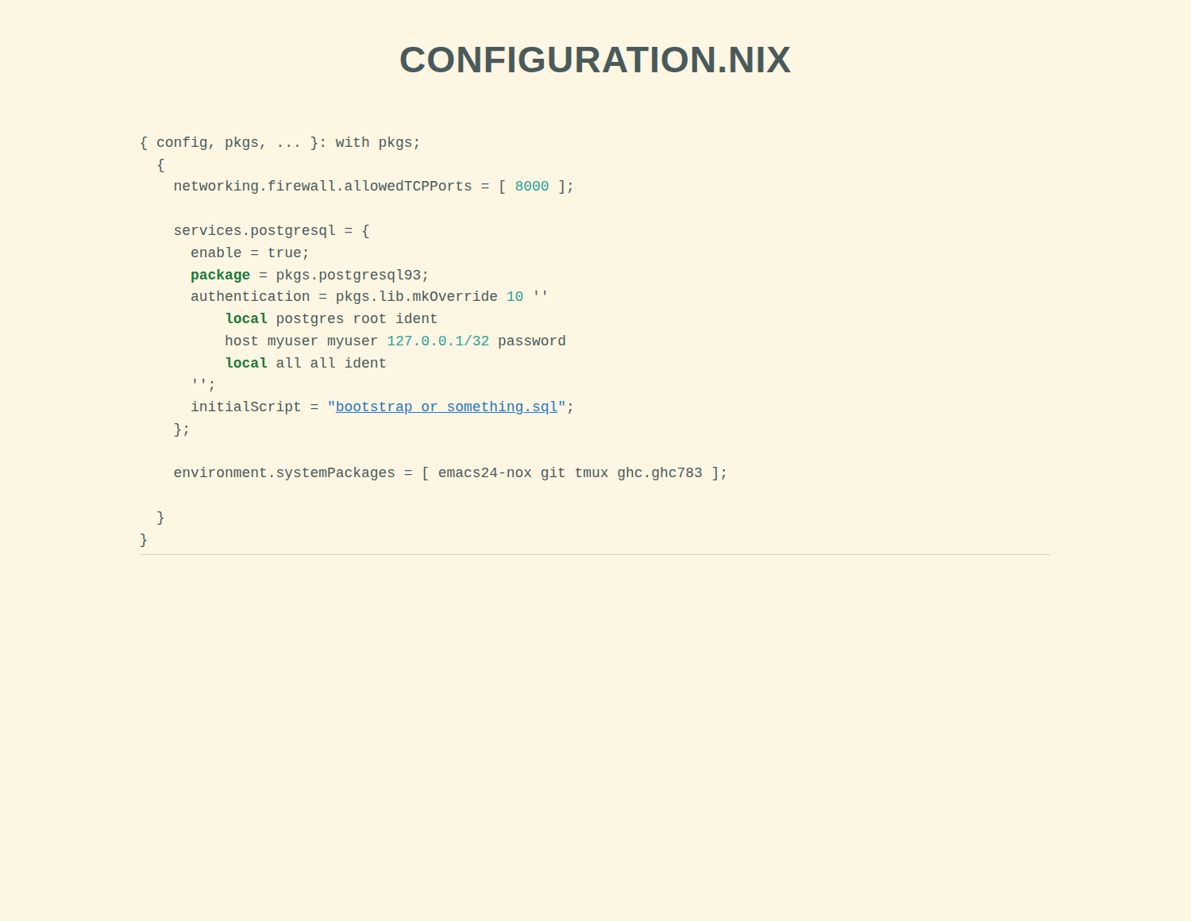configuration.nix
{ config, pkgs, ... }: with pkgs;
  {
    networking.firewall.allowedTCPPorts = [ 8000 ];

    services.postgresql = {
      enable = true;
      package = pkgs.postgresql93;
      authentication = pkgs.lib.mkOverride 10 ''
          local postgres root ident
          host myuser myuser 127.0.0.1/32 password
          local all all ident
      '';
      initialScript = "bootstrap_or_something.sql";
    };

    environment.systemPackages = [ emacs24-nox git tmux ghc.ghc783 ];

  }
}